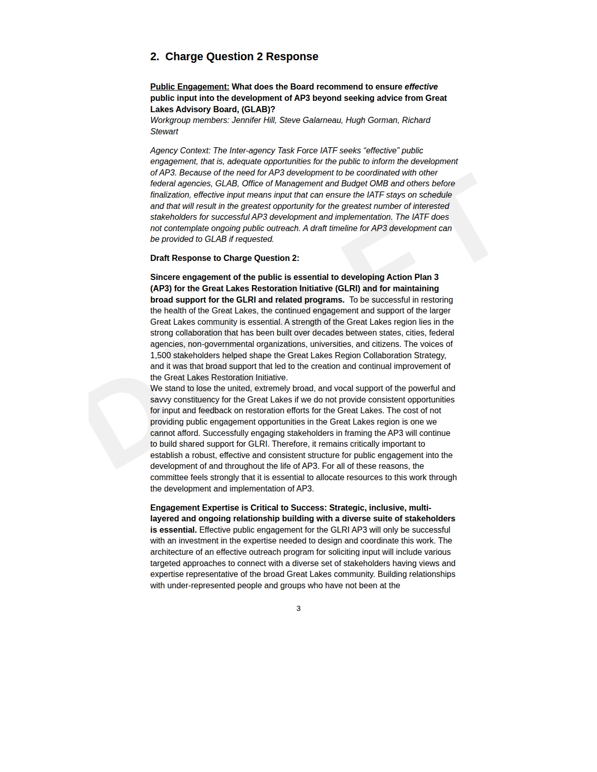DRAFT
2. Charge Question 2 Response
Public Engagement: What does the Board recommend to ensure effective public input into the development of AP3 beyond seeking advice from Great Lakes Advisory Board, (GLAB)?
Workgroup members: Jennifer Hill, Steve Galarneau, Hugh Gorman, Richard Stewart
Agency Context: The Inter-agency Task Force IATF seeks “effective” public engagement, that is, adequate opportunities for the public to inform the development of AP3. Because of the need for AP3 development to be coordinated with other federal agencies, GLAB, Office of Management and Budget OMB and others before finalization, effective input means input that can ensure the IATF stays on schedule and that will result in the greatest opportunity for the greatest number of interested stakeholders for successful AP3 development and implementation. The IATF does not contemplate ongoing public outreach. A draft timeline for AP3 development can be provided to GLAB if requested.
Draft Response to Charge Question 2:
Sincere engagement of the public is essential to developing Action Plan 3 (AP3) for the Great Lakes Restoration Initiative (GLRI) and for maintaining broad support for the GLRI and related programs. To be successful in restoring the health of the Great Lakes, the continued engagement and support of the larger Great Lakes community is essential. A strength of the Great Lakes region lies in the strong collaboration that has been built over decades between states, cities, federal agencies, non-governmental organizations, universities, and citizens. The voices of 1,500 stakeholders helped shape the Great Lakes Region Collaboration Strategy, and it was that broad support that led to the creation and continual improvement of the Great Lakes Restoration Initiative.
We stand to lose the united, extremely broad, and vocal support of the powerful and savvy constituency for the Great Lakes if we do not provide consistent opportunities for input and feedback on restoration efforts for the Great Lakes. The cost of not providing public engagement opportunities in the Great Lakes region is one we cannot afford. Successfully engaging stakeholders in framing the AP3 will continue to build shared support for GLRI. Therefore, it remains critically important to establish a robust, effective and consistent structure for public engagement into the development of and throughout the life of AP3. For all of these reasons, the committee feels strongly that it is essential to allocate resources to this work through the development and implementation of AP3.
Engagement Expertise is Critical to Success: Strategic, inclusive, multi-layered and ongoing relationship building with a diverse suite of stakeholders is essential. Effective public engagement for the GLRI AP3 will only be successful with an investment in the expertise needed to design and coordinate this work. The architecture of an effective outreach program for soliciting input will include various targeted approaches to connect with a diverse set of stakeholders having views and expertise representative of the broad Great Lakes community. Building relationships with under-represented people and groups who have not been at the
3